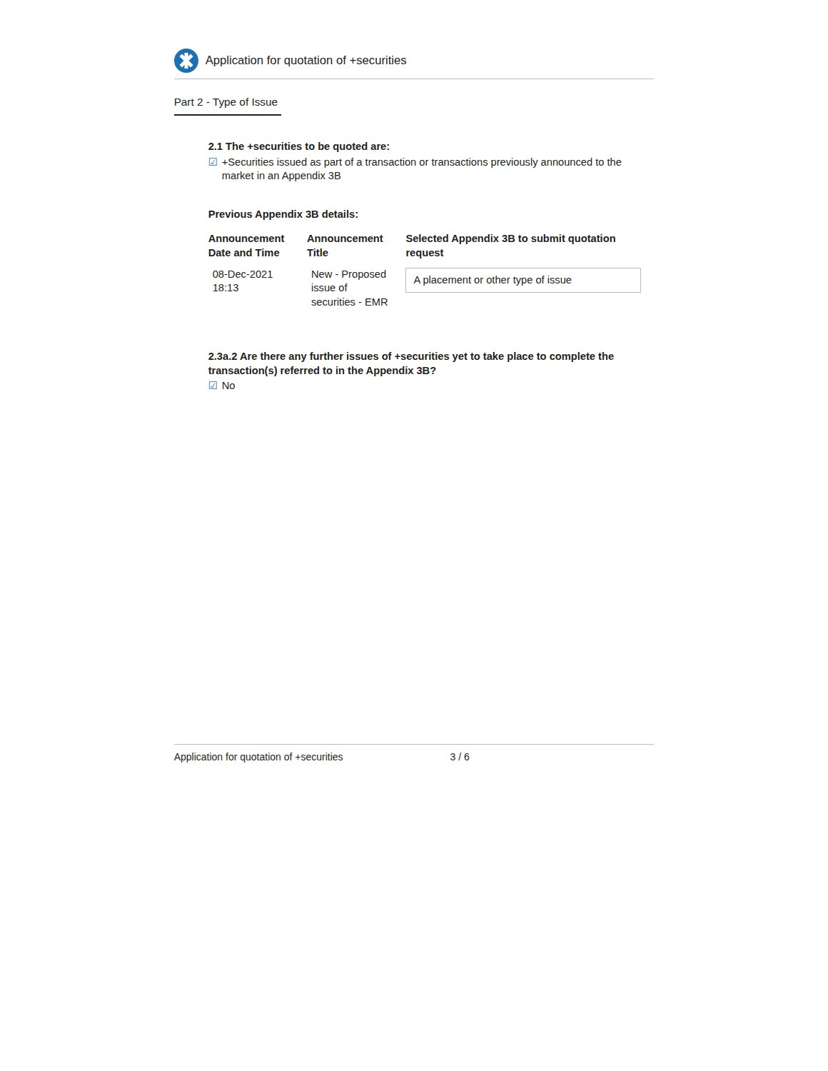Application for quotation of +securities
Part 2 - Type of Issue
2.1 The +securities to be quoted are:
☑+Securities issued as part of a transaction or transactions previously announced to the market in an Appendix 3B
Previous Appendix 3B details:
| Announcement Date and Time | Announcement Title | Selected Appendix 3B to submit quotation request |
| --- | --- | --- |
| 08-Dec-2021 18:13 | New - Proposed issue of securities - EMR | A placement or other type of issue |
2.3a.2 Are there any further issues of +securities yet to take place to complete the transaction(s) referred to in the Appendix 3B?
☑No
Application for quotation of +securities
3 / 6